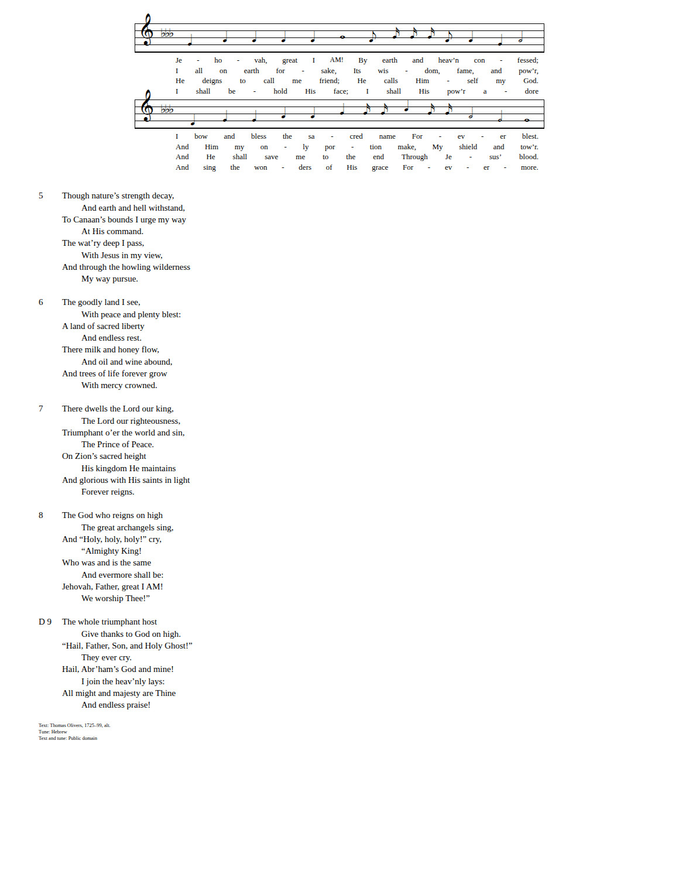𝄞 ♭♭♭
𝅘𝅥 𝅘𝅥 𝅘𝅥 𝅘𝅥 𝅘𝅥 𝅝 𝅘𝅥𝅮 𝅘𝅥𝅯 𝅘𝅥𝅯 𝅘𝅥𝅯 𝅘𝅥𝅮 𝅘𝅥 𝅘𝅥 𝅗𝅥
Je-ho-vah, great IAM! By earth and heav’n con-fessed;
Iall on earth for-sake, Its wis-dom, fame, and pow’r,
He deigns to call me friend; He calls Him-self my God.
Ishall be-hold His face; Ishall His pow’r a-dore
𝄞 ♭♭♭
𝅘𝅥 𝅘𝅥 𝅘𝅥 𝅘𝅥 𝅘𝅥 𝅘𝅥 𝅘𝅥𝅯 𝅘𝅥𝅯 𝅘𝅥 𝅘𝅥𝅯 𝅘𝅥𝅯 𝅗𝅥 𝅗𝅥 𝅝
Ibow and bless the sa-cred name For-ev-er blest.
And Him my on-ly por-tion make, My shield and tow’r.
And He shall save me to the end Through Je-sus’blood.
And sing the won-ders of His grace For-ev-er-more.
5
Though nature’s strength decay, And earth and hell withstand, To Canaan’s bounds I urge my way At His command. The wat’ry deep I pass, With Jesus in my view, And through the howling wilderness My way pursue.
6
The goodly land I see, With peace and plenty blest: A land of sacred liberty And endless rest. There milk and honey flow, And oil and wine abound, And trees of life forever grow With mercy crowned.
7
There dwells the Lord our king, The Lord our righteousness, Triumphant o’er the world and sin, The Prince of Peace. On Zion’s sacred height His kingdom He maintains And glorious with His saints in light Forever reigns.
8
The God who reigns on high The great archangels sing, And “Holy, holy, holy!” cry, “Almighty King! Who was and is the same And evermore shall be: Jehovah, Father, great I AM! We worship Thee!”
D 9
The whole triumphant host Give thanks to God on high. “Hail, Father, Son, and Holy Ghost!” They ever cry. Hail, Abr’ham’s God and mine! I join the heav’nly lays: All might and majesty are Thine And endless praise!
Text: Thomas Olivers, 1725–99, alt.
Tune: Hebrew
Text and tune: Public domain